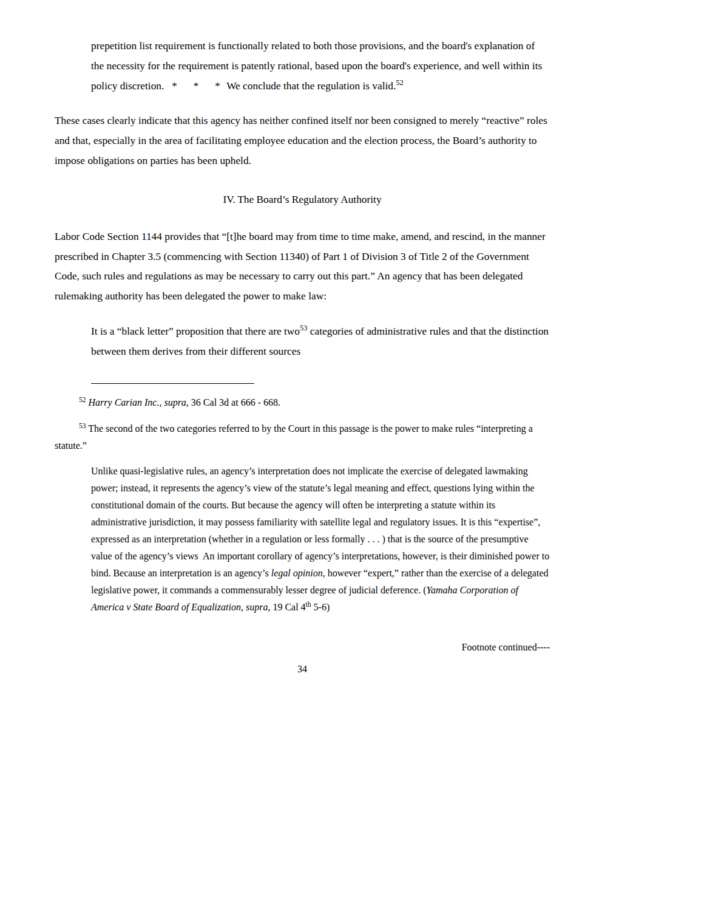prepetition list requirement is functionally related to both those provisions, and the board's explanation of the necessity for the requirement is patently rational, based upon the board's experience, and well within its policy discretion. * * * We conclude that the regulation is valid.52
These cases clearly indicate that this agency has neither confined itself nor been consigned to merely “reactive” roles and that, especially in the area of facilitating employee education and the election process, the Board’s authority to impose obligations on parties has been upheld.
IV. The Board’s Regulatory Authority
Labor Code Section 1144 provides that “[t]he board may from time to time make, amend, and rescind, in the manner prescribed in Chapter 3.5 (commencing with Section 11340) of Part 1 of Division 3 of Title 2 of the Government Code, such rules and regulations as may be necessary to carry out this part.” An agency that has been delegated rulemaking authority has been delegated the power to make law:
It is a “black letter” proposition that there are two53 categories of administrative rules and that the distinction between them derives from their different sources
52 Harry Carian Inc., supra, 36 Cal 3d at 666 - 668.
53 The second of the two categories referred to by the Court in this passage is the power to make rules “interpreting a statute.”
Unlike quasi-legislative rules, an agency’s interpretation does not implicate the exercise of delegated lawmaking power; instead, it represents the agency’s view of the statute’s legal meaning and effect, questions lying within the constitutional domain of the courts. But because the agency will often be interpreting a statute within its administrative jurisdiction, it may possess familiarity with satellite legal and regulatory issues. It is this “expertise”, expressed as an interpretation (whether in a regulation or less formally . . . ) that is the source of the presumptive value of the agency’s views An important corollary of agency’s interpretations, however, is their diminished power to bind. Because an interpretation is an agency’s legal opinion, however “expert,” rather than the exercise of a delegated legislative power, it commands a commensurably lesser degree of judicial deference. (Yamaha Corporation of America v State Board of Equalization, supra, 19 Cal 4th 5-6)
Footnote continued----
34